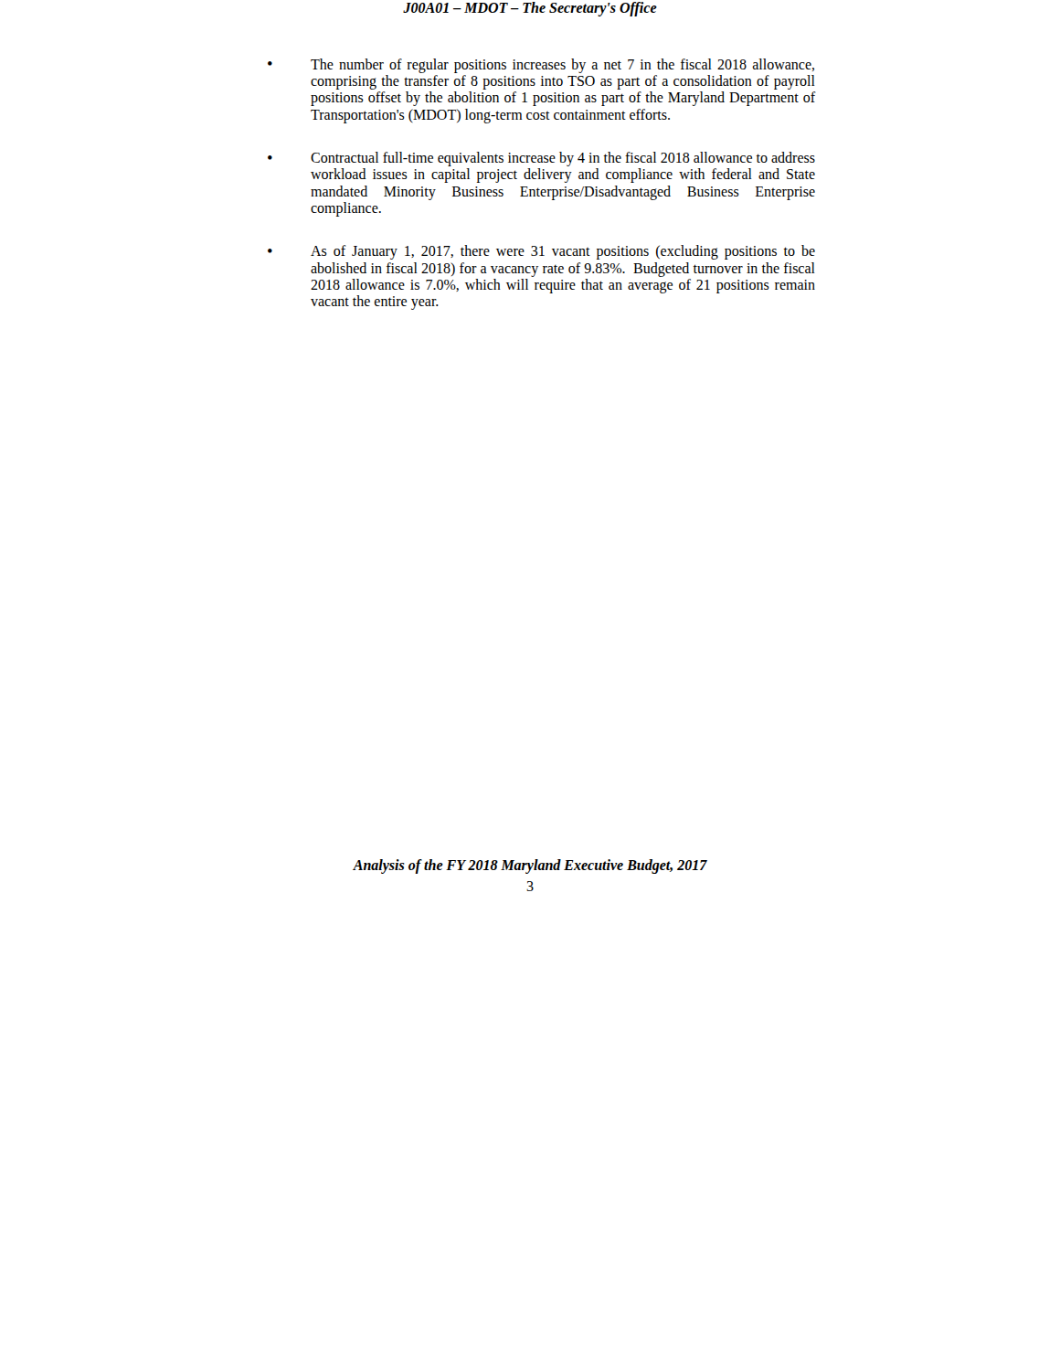J00A01 – MDOT – The Secretary's Office
The number of regular positions increases by a net 7 in the fiscal 2018 allowance, comprising the transfer of 8 positions into TSO as part of a consolidation of payroll positions offset by the abolition of 1 position as part of the Maryland Department of Transportation's (MDOT) long-term cost containment efforts.
Contractual full-time equivalents increase by 4 in the fiscal 2018 allowance to address workload issues in capital project delivery and compliance with federal and State mandated Minority Business Enterprise/Disadvantaged Business Enterprise compliance.
As of January 1, 2017, there were 31 vacant positions (excluding positions to be abolished in fiscal 2018) for a vacancy rate of 9.83%. Budgeted turnover in the fiscal 2018 allowance is 7.0%, which will require that an average of 21 positions remain vacant the entire year.
Analysis of the FY 2018 Maryland Executive Budget, 2017
3